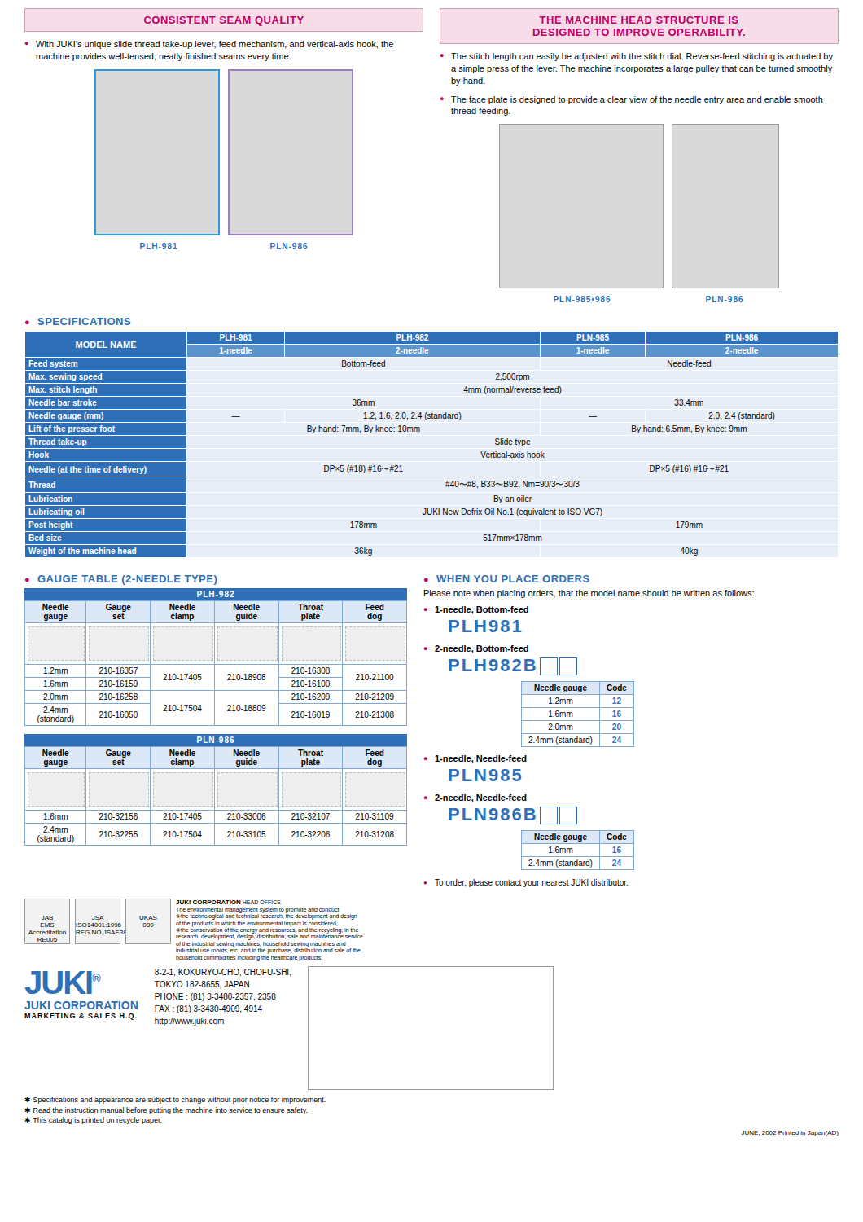CONSISTENT SEAM QUALITY
With JUKI's unique slide thread take-up lever, feed mechanism, and vertical-axis hook, the machine provides well-tensed, neatly finished seams every time.
PLH-981
PLN-986
THE MACHINE HEAD STRUCTURE IS
DESIGNED TO IMPROVE OPERABILITY.
The stitch length can easily be adjusted with the stitch dial. Reverse-feed stitching is actuated by a simple press of the lever. The machine incorporates a large pulley that can be turned smoothly by hand.
The face plate is designed to provide a clear view of the needle entry area and enable smooth thread feeding.
PLN-985•986
PLN-986
SPECIFICATIONS
| MODEL NAME | PLH-981 | PLH-982 | PLN-985 | PLN-986 |
| --- | --- | --- | --- | --- |
| 1-needle | 2-needle | 1-needle | 2-needle |
| Feed system | Bottom-feed | Needle-feed |
| Max. sewing speed | 2,500rpm |
| Max. stitch length | 4mm (normal/reverse feed) |
| Needle bar stroke | 36mm | 33.4mm |
| Needle gauge (mm) | — | 1.2, 1.6, 2.0, 2.4 (standard) | — | 2.0, 2.4 (standard) |
| Lift of the presser foot | By hand: 7mm, By knee: 10mm | By hand: 6.5mm, By knee: 9mm |
| Thread take-up | Slide type |
| Hook | Vertical-axis hook |
| Needle (at the time of delivery) | DP×5 (#18) #16〜#21 | DP×5 (#16) #16〜#21 |
| Thread | #40〜#8, B33〜B92, Nm=90/3〜30/3 |
| Lubrication | By an oiler |
| Lubricating oil | JUKI New Defrix Oil No.1 (equivalent to ISO VG7) |
| Post height | 178mm | 179mm |
| Bed size | 517mm×178mm |
| Weight of the machine head | 36kg | 40kg |
GAUGE TABLE (2-NEEDLE TYPE)
PLH-982
| Needle gauge | Gauge set | Needle clamp | Needle guide | Throat plate | Feed dog |
| --- | --- | --- | --- | --- | --- |
| 1.2mm | 210-16357 | 210-17405 | 210-18908 | 210-16308 | 210-21100 |
| 1.6mm | 210-16159 | 210-16100 |
| 2.0mm | 210-16258 | 210-17504 | 210-18809 | 210-16209 | 210-21209 |
| 2.4mm (standard) | 210-16050 | 210-16019 | 210-21308 |
PLN-986
| Needle gauge | Gauge set | Needle clamp | Needle guide | Throat plate | Feed dog |
| --- | --- | --- | --- | --- | --- |
| 1.6mm | 210-32156 | 210-17405 | 210-33006 | 210-32107 | 210-31109 |
| 2.4mm (standard) | 210-32255 | 210-17504 | 210-33105 | 210-32206 | 210-31208 |
WHEN YOU PLACE ORDERS
Please note when placing orders, that the model name should be written as follows:
1-needle, Bottom-feed
PLH981
2-needle, Bottom-feed
PLH982B
| Needle gauge | Code |
| --- | --- |
| 1.2mm | 12 |
| 1.6mm | 16 |
| 2.0mm | 20 |
| 2.4mm (standard) | 24 |
1-needle, Needle-feed
PLN985
2-needle, Needle-feed
PLN986B
| Needle gauge | Code |
| --- | --- |
| 1.6mm | 16 |
| 2.4mm (standard) | 24 |
To order, please contact your nearest JUKI distributor.
JAB
EMS Accreditation
RE005
JSA
ISO14001:1996
REG.NO.JSAE389
UKAS
089
JUKI CORPORATION HEAD OFFICE
The environmental management system to promote and conduct
①the technological and technical research, the development and design of the products in which the environmental impact is considered,
②the conservation of the energy and resources, and the recycling, in the research, development, design, distribution, sale and maintenance service of the industrial sewing machines, household sewing machines and industrial use robots, etc. and in the purchase, distribution and sale of the household commodities including the healthcare products.
JUKI®
JUKI CORPORATION
MARKETING & SALES H.Q.
8-2-1, KOKURYO-CHO, CHOFU-SHI,
TOKYO 182-8655, JAPAN
PHONE : (81) 3-3480-2357, 2358
FAX : (81) 3-3430-4909, 4914
http://www.juki.com
✱ Specifications and appearance are subject to change without prior notice for improvement.
✱ Read the instruction manual before putting the machine into service to ensure safety.
✱ This catalog is printed on recycle paper.
JUNE, 2002 Printed in Japan(AD)